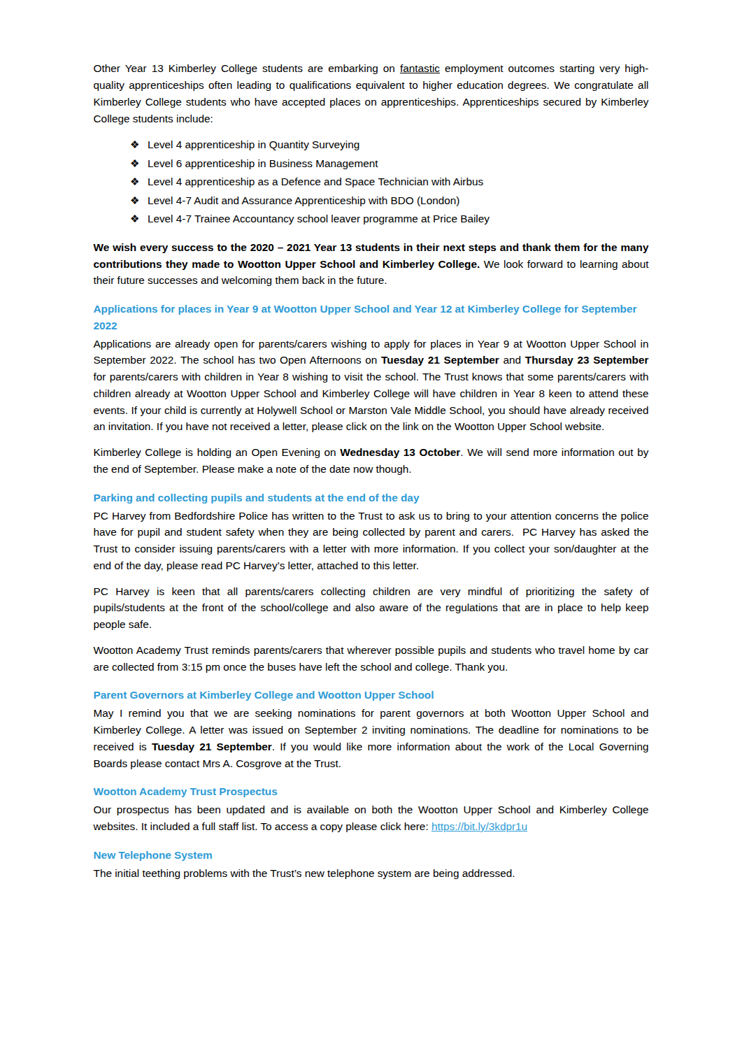Other Year 13 Kimberley College students are embarking on fantastic employment outcomes starting very high-quality apprenticeships often leading to qualifications equivalent to higher education degrees. We congratulate all Kimberley College students who have accepted places on apprenticeships. Apprenticeships secured by Kimberley College students include:
Level 4 apprenticeship in Quantity Surveying
Level 6 apprenticeship in Business Management
Level 4 apprenticeship as a Defence and Space Technician with Airbus
Level 4-7 Audit and Assurance Apprenticeship with BDO (London)
Level 4-7 Trainee Accountancy school leaver programme at Price Bailey
We wish every success to the 2020 – 2021 Year 13 students in their next steps and thank them for the many contributions they made to Wootton Upper School and Kimberley College. We look forward to learning about their future successes and welcoming them back in the future.
Applications for places in Year 9 at Wootton Upper School and Year 12 at Kimberley College for September 2022
Applications are already open for parents/carers wishing to apply for places in Year 9 at Wootton Upper School in September 2022. The school has two Open Afternoons on Tuesday 21 September and Thursday 23 September for parents/carers with children in Year 8 wishing to visit the school. The Trust knows that some parents/carers with children already at Wootton Upper School and Kimberley College will have children in Year 8 keen to attend these events. If your child is currently at Holywell School or Marston Vale Middle School, you should have already received an invitation. If you have not received a letter, please click on the link on the Wootton Upper School website.
Kimberley College is holding an Open Evening on Wednesday 13 October. We will send more information out by the end of September. Please make a note of the date now though.
Parking and collecting pupils and students at the end of the day
PC Harvey from Bedfordshire Police has written to the Trust to ask us to bring to your attention concerns the police have for pupil and student safety when they are being collected by parent and carers. PC Harvey has asked the Trust to consider issuing parents/carers with a letter with more information. If you collect your son/daughter at the end of the day, please read PC Harvey’s letter, attached to this letter.
PC Harvey is keen that all parents/carers collecting children are very mindful of prioritizing the safety of pupils/students at the front of the school/college and also aware of the regulations that are in place to help keep people safe.
Wootton Academy Trust reminds parents/carers that wherever possible pupils and students who travel home by car are collected from 3:15 pm once the buses have left the school and college. Thank you.
Parent Governors at Kimberley College and Wootton Upper School
May I remind you that we are seeking nominations for parent governors at both Wootton Upper School and Kimberley College. A letter was issued on September 2 inviting nominations. The deadline for nominations to be received is Tuesday 21 September. If you would like more information about the work of the Local Governing Boards please contact Mrs A. Cosgrove at the Trust.
Wootton Academy Trust Prospectus
Our prospectus has been updated and is available on both the Wootton Upper School and Kimberley College websites. It included a full staff list. To access a copy please click here: https://bit.ly/3kdpr1u
New Telephone System
The initial teething problems with the Trust’s new telephone system are being addressed.